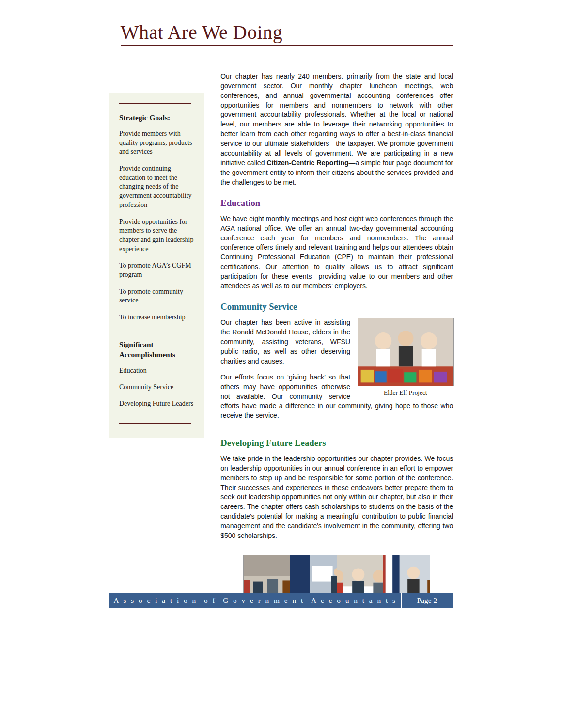What Are We Doing
Strategic Goals:
Provide members with quality programs, products and services
Provide continuing education to meet the changing needs of the government accountability profession
Provide opportunities for members to serve the chapter and gain leadership experience
To promote AGA’s CGFM program
To promote community service
To increase membership
Significant
Accomplishments
Education
Community Service
Developing Future Leaders
Our chapter has nearly 240 members, primarily from the state and local government sector. Our monthly chapter luncheon meetings, web conferences, and annual governmental accounting conferences offer opportunities for members and nonmembers to network with other government accountability professionals. Whether at the local or national level, our members are able to leverage their networking opportunities to better learn from each other regarding ways to offer a best-in-class financial service to our ultimate stakeholders—the taxpayer. We promote government accountability at all levels of government. We are participating in a new initiative called Citizen-Centric Reporting—a simple four page document for the government entity to inform their citizens about the services provided and the challenges to be met.
Education
We have eight monthly meetings and host eight web conferences through the AGA national office. We offer an annual two-day governmental accounting conference each year for members and nonmembers. The annual conference offers timely and relevant training and helps our attendees obtain Continuing Professional Education (CPE) to maintain their professional certifications. Our attention to quality allows us to attract significant participation for these events—providing value to our members and other attendees as well as to our members’ employers.
Community Service
Elder Elf Project
Our chapter has been active in assisting the Ronald McDonald House, elders in the community, assisting veterans, WFSU public radio, as well as other deserving charities and causes.
Our efforts focus on ‘giving back’ so that others may have opportunities otherwise not available. Our community service efforts have made a difference in our community, giving hope to those who receive the service.
Developing Future Leaders
We take pride in the leadership opportunities our chapter provides. We focus on leadership opportunities in our annual conference in an effort to empower members to step up and be responsible for some portion of the conference. Their successes and experiences in these endeavors better prepare them to seek out leadership opportunities not only within our chapter, but also in their careers. The chapter offers cash scholarships to students on the basis of the candidate's potential for making a meaningful contribution to public financial management and the candidate's involvement in the community, offering two $500 scholarships.
A s s o c i a t i o n o f G o v e r n m e n t A c c o u n t a n t s
Page 2